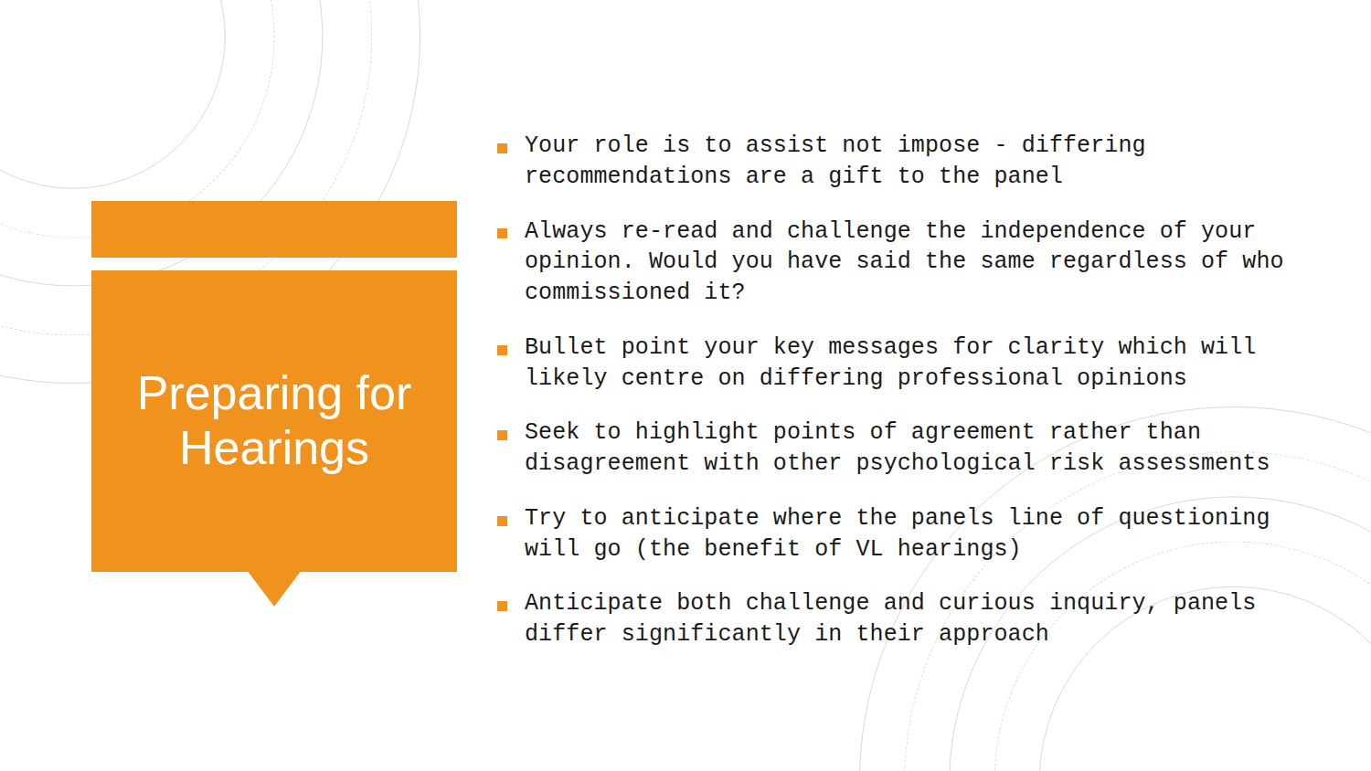Preparing for Hearings
Your role is to assist not impose - differing recommendations are a gift to the panel
Always re-read and challenge the independence of your opinion. Would you have said the same regardless of who commissioned it?
Bullet point your key messages for clarity which will likely centre on differing professional opinions
Seek to highlight points of agreement rather than disagreement with other psychological risk assessments
Try to anticipate where the panels line of questioning will go (the benefit of VL hearings)
Anticipate both challenge and curious inquiry, panels differ significantly in their approach